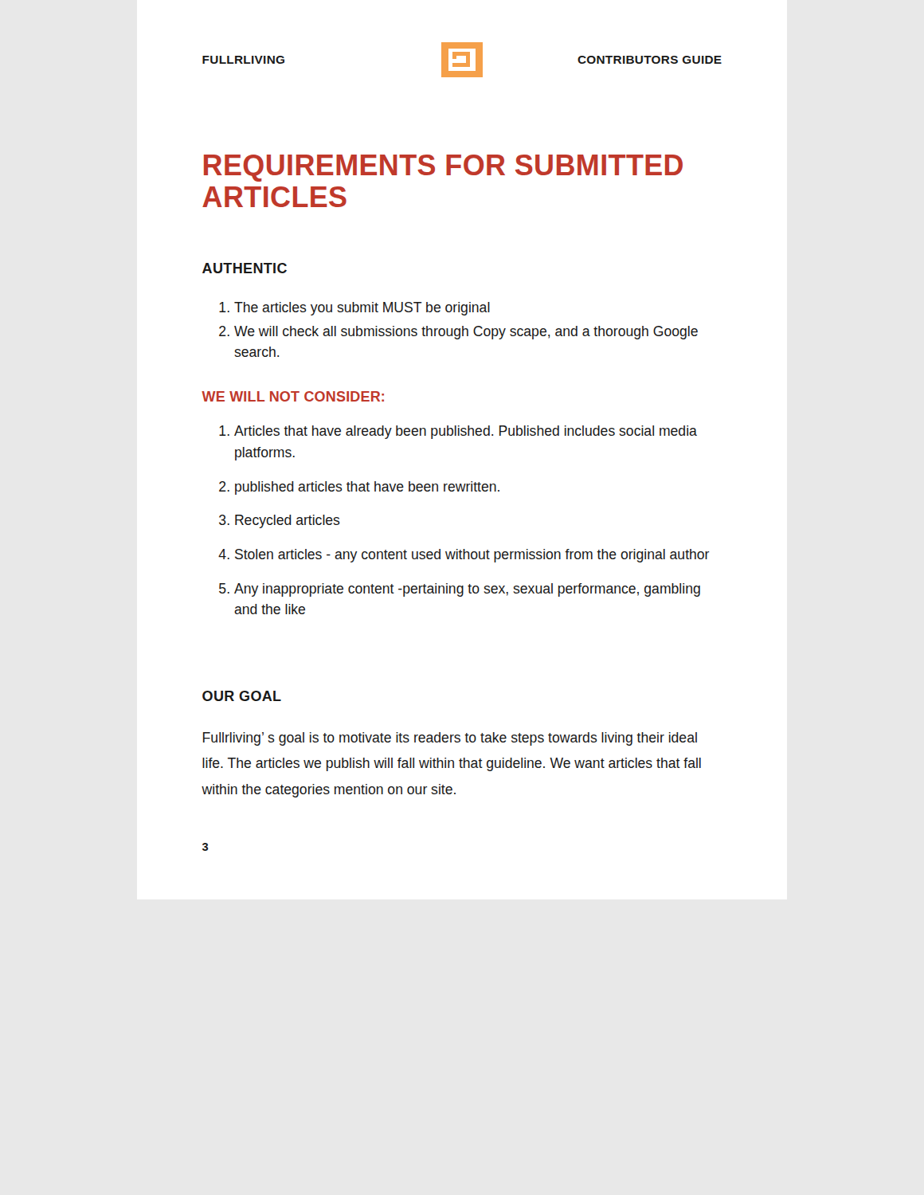FULLRLIVING
CONTRIBUTORS GUIDE
REQUIREMENTS FOR SUBMITTED ARTICLES
AUTHENTIC
The articles you submit MUST be original
We will check all submissions through Copy scape, and a thorough Google search.
WE WILL NOT CONSIDER:
Articles that have already been published. Published includes social media platforms.
published articles that have been rewritten.
Recycled articles
Stolen articles - any content used without permission from the original author
Any inappropriate content -pertaining to sex, sexual performance, gambling and the like
OUR GOAL
Fullrliving’ s goal is to motivate its readers to take steps towards living their ideal life. The articles we publish will fall within that guideline. We want articles that fall within the categories mention on our site.
3